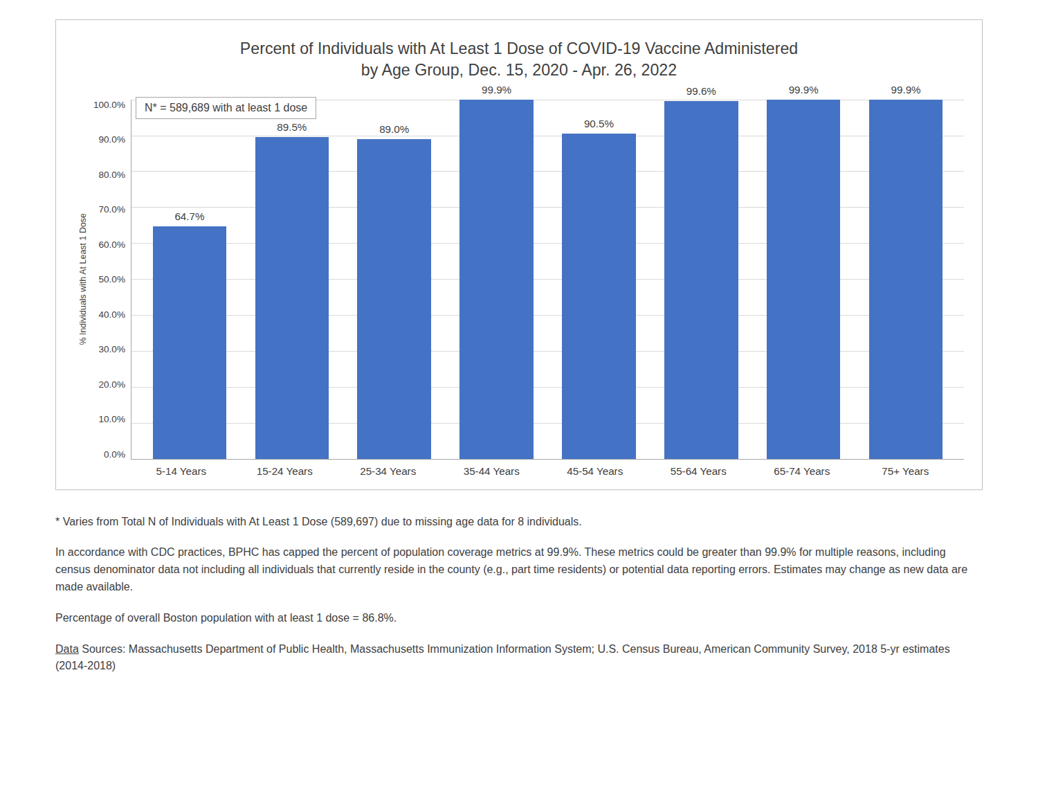Percent of Individuals with At Least 1 Dose of COVID-19 Vaccine Administered
by Age Group, Dec. 15, 2020 - Apr. 26, 2022
% Individuals with At Least 1 Dose
100.0% 90.0% 80.0% 70.0% 60.0% 50.0% 40.0% 30.0% 20.0% 10.0% 0.0%
N* = 589,689 with at least 1 dose
64.7%
89.5%
89.0%
99.9%
90.5%
99.6%
99.9%
99.9%
5-14 Years 15-24 Years 25-34 Years 35-44 Years 45-54 Years 55-64 Years 65-74 Years 75+ Years
* Varies from Total N of Individuals with At Least 1 Dose (589,697) due to missing age data for 8 individuals.
In accordance with CDC practices, BPHC has capped the percent of population coverage metrics at 99.9%. These metrics could be greater than 99.9% for multiple reasons, including census denominator data not including all individuals that currently reside in the county (e.g., part time residents) or potential data reporting errors. Estimates may change as new data are made available.
Percentage of overall Boston population with at least 1 dose = 86.8%.
Data Sources: Massachusetts Department of Public Health, Massachusetts Immunization Information System; U.S. Census Bureau, American Community Survey, 2018 5-yr estimates (2014-2018)